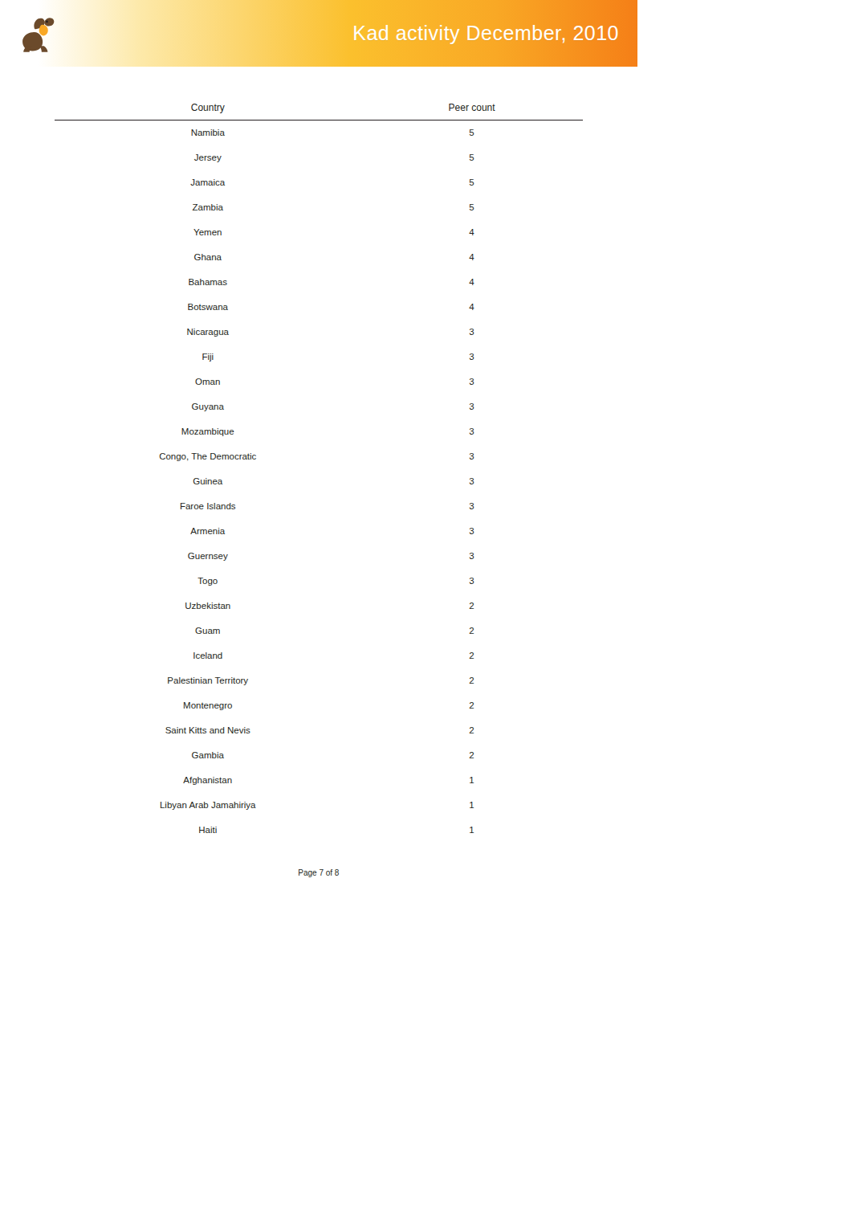Kad activity December, 2010
| Country | Peer count |
| --- | --- |
| Namibia | 5 |
| Jersey | 5 |
| Jamaica | 5 |
| Zambia | 5 |
| Yemen | 4 |
| Ghana | 4 |
| Bahamas | 4 |
| Botswana | 4 |
| Nicaragua | 3 |
| Fiji | 3 |
| Oman | 3 |
| Guyana | 3 |
| Mozambique | 3 |
| Congo, The Democratic | 3 |
| Guinea | 3 |
| Faroe Islands | 3 |
| Armenia | 3 |
| Guernsey | 3 |
| Togo | 3 |
| Uzbekistan | 2 |
| Guam | 2 |
| Iceland | 2 |
| Palestinian Territory | 2 |
| Montenegro | 2 |
| Saint Kitts and Nevis | 2 |
| Gambia | 2 |
| Afghanistan | 1 |
| Libyan Arab Jamahiriya | 1 |
| Haiti | 1 |
Page 7 of 8